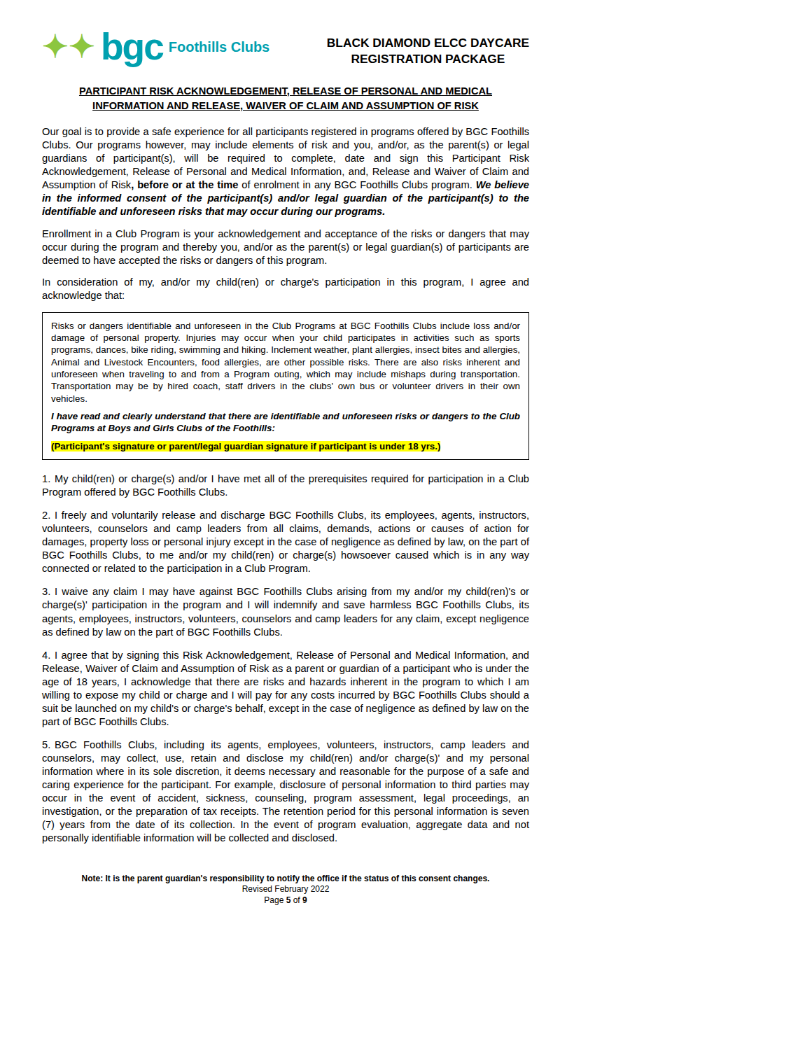✦✦ bgc Foothills Clubs
BLACK DIAMOND ELCC DAYCARE
REGISTRATION PACKAGE
PARTICIPANT RISK ACKNOWLEDGEMENT, RELEASE OF PERSONAL AND MEDICAL INFORMATION AND RELEASE, WAIVER OF CLAIM AND ASSUMPTION OF RISK
Our goal is to provide a safe experience for all participants registered in programs offered by BGC Foothills Clubs. Our programs however, may include elements of risk and you, and/or, as the parent(s) or legal guardians of participant(s), will be required to complete, date and sign this Participant Risk Acknowledgement, Release of Personal and Medical Information, and, Release and Waiver of Claim and Assumption of Risk, before or at the time of enrolment in any BGC Foothills Clubs program. We believe in the informed consent of the participant(s) and/or legal guardian of the participant(s) to the identifiable and unforeseen risks that may occur during our programs.
Enrollment in a Club Program is your acknowledgement and acceptance of the risks or dangers that may occur during the program and thereby you, and/or as the parent(s) or legal guardian(s) of participants are deemed to have accepted the risks or dangers of this program.
In consideration of my, and/or my child(ren) or charge's participation in this program, I agree and acknowledge that:
Risks or dangers identifiable and unforeseen in the Club Programs at BGC Foothills Clubs include loss and/or damage of personal property. Injuries may occur when your child participates in activities such as sports programs, dances, bike riding, swimming and hiking. Inclement weather, plant allergies, insect bites and allergies, Animal and Livestock Encounters, food allergies, are other possible risks. There are also risks inherent and unforeseen when traveling to and from a Program outing, which may include mishaps during transportation. Transportation may be by hired coach, staff drivers in the clubs' own bus or volunteer drivers in their own vehicles.
I have read and clearly understand that there are identifiable and unforeseen risks or dangers to the Club Programs at Boys and Girls Clubs of the Foothills:
(Participant's signature or parent/legal guardian signature if participant is under 18 yrs.)
1. My child(ren) or charge(s) and/or I have met all of the prerequisites required for participation in a Club Program offered by BGC Foothills Clubs.
2. I freely and voluntarily release and discharge BGC Foothills Clubs, its employees, agents, instructors, volunteers, counselors and camp leaders from all claims, demands, actions or causes of action for damages, property loss or personal injury except in the case of negligence as defined by law, on the part of BGC Foothills Clubs, to me and/or my child(ren) or charge(s) howsoever caused which is in any way connected or related to the participation in a Club Program.
3. I waive any claim I may have against BGC Foothills Clubs arising from my and/or my child(ren)'s or charge(s)' participation in the program and I will indemnify and save harmless BGC Foothills Clubs, its agents, employees, instructors, volunteers, counselors and camp leaders for any claim, except negligence as defined by law on the part of BGC Foothills Clubs.
4. I agree that by signing this Risk Acknowledgement, Release of Personal and Medical Information, and Release, Waiver of Claim and Assumption of Risk as a parent or guardian of a participant who is under the age of 18 years, I acknowledge that there are risks and hazards inherent in the program to which I am willing to expose my child or charge and I will pay for any costs incurred by BGC Foothills Clubs should a suit be launched on my child's or charge's behalf, except in the case of negligence as defined by law on the part of BGC Foothills Clubs.
5. BGC Foothills Clubs, including its agents, employees, volunteers, instructors, camp leaders and counselors, may collect, use, retain and disclose my child(ren) and/or charge(s)' and my personal information where in its sole discretion, it deems necessary and reasonable for the purpose of a safe and caring experience for the participant. For example, disclosure of personal information to third parties may occur in the event of accident, sickness, counseling, program assessment, legal proceedings, an investigation, or the preparation of tax receipts. The retention period for this personal information is seven (7) years from the date of its collection. In the event of program evaluation, aggregate data and not personally identifiable information will be collected and disclosed.
Note: It is the parent guardian's responsibility to notify the office if the status of this consent changes.
Revised February 2022
Page 5 of 9